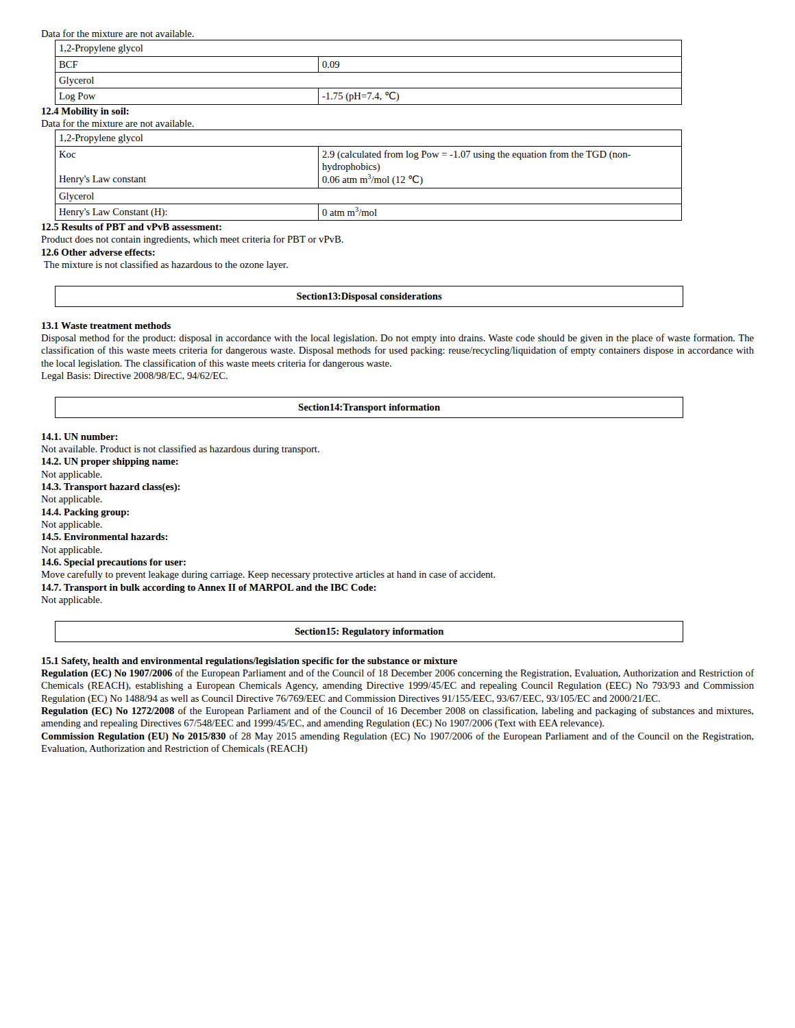Data for the mixture are not available.
| 1,2-Propylene glycol |
| BCF | 0.09 |
| Glycerol |
| Log Pow | -1.75 (pH=7.4, ℃) |
12.4 Mobility in soil:
Data for the mixture are not available.
| 1,2-Propylene glycol |
| Koc Henry's Law constant | 2.9 (calculated from log Pow = -1.07 using the equation from the TGD (non-hydrophobics) 0.06 atm m 3 /mol (12 ℃) |
| Glycerol |
| Henry's Law Constant (H): | 0 atm m 3 /mol |
12.5 Results of PBT and vPvB assessment:
Product does not contain ingredients, which meet criteria for PBT or vPvB.
12.6 Other adverse effects:
The mixture is not classified as hazardous to the ozone layer.
Section13:Disposal considerations
13.1 Waste treatment methods
Disposal method for the product: disposal in accordance with the local legislation. Do not empty into drains. Waste code should be given in the place of waste formation. The classification of this waste meets criteria for dangerous waste. Disposal methods for used packing: reuse/recycling/liquidation of empty containers dispose in accordance with the local legislation. The classification of this waste meets criteria for dangerous waste.
Legal Basis: Directive 2008/98/EC, 94/62/EC.
Section14:Transport information
14.1. UN number:
Not available. Product is not classified as hazardous during transport.
14.2. UN proper shipping name:
Not applicable.
14.3. Transport hazard class(es):
Not applicable.
14.4. Packing group:
Not applicable.
14.5. Environmental hazards:
Not applicable.
14.6. Special precautions for user:
Move carefully to prevent leakage during carriage. Keep necessary protective articles at hand in case of accident.
14.7. Transport in bulk according to Annex II of MARPOL and the IBC Code:
Not applicable.
Section15: Regulatory information
15.1 Safety, health and environmental regulations/legislation specific for the substance or mixture
Regulation (EC) No 1907/2006 of the European Parliament and of the Council of 18 December 2006 concerning the Registration, Evaluation, Authorization and Restriction of Chemicals (REACH), establishing a European Chemicals Agency, amending Directive 1999/45/EC and repealing Council Regulation (EEC) No 793/93 and Commission Regulation (EC) No 1488/94 as well as Council Directive 76/769/EEC and Commission Directives 91/155/EEC, 93/67/EEC, 93/105/EC and 2000/21/EC.
Regulation (EC) No 1272/2008 of the European Parliament and of the Council of 16 December 2008 on classification, labeling and packaging of substances and mixtures, amending and repealing Directives 67/548/EEC and 1999/45/EC, and amending Regulation (EC) No 1907/2006 (Text with EEA relevance).
Commission Regulation (EU) No 2015/830 of 28 May 2015 amending Regulation (EC) No 1907/2006 of the European Parliament and of the Council on the Registration, Evaluation, Authorization and Restriction of Chemicals (REACH)